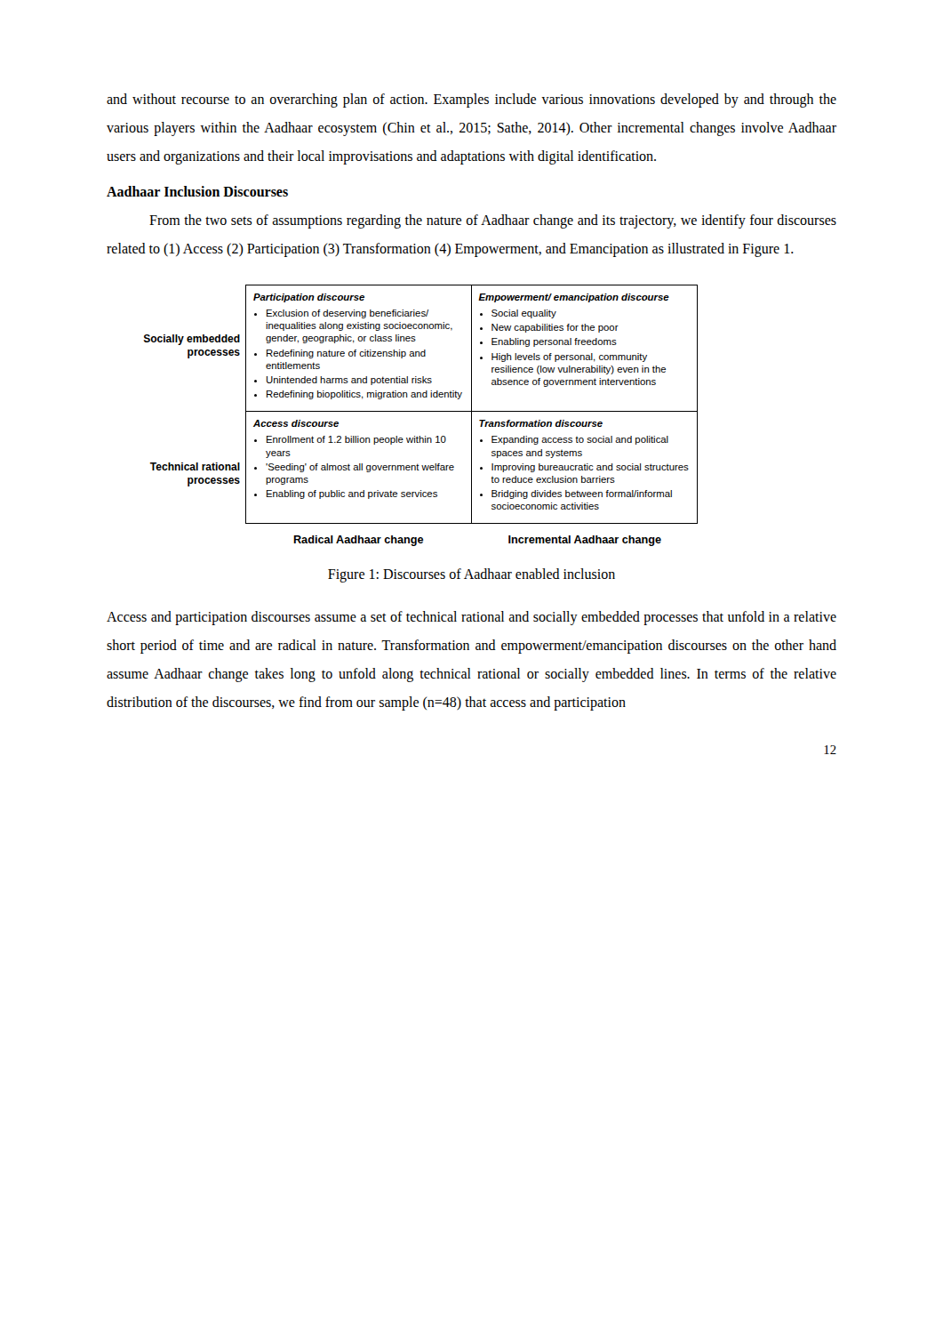and without recourse to an overarching plan of action. Examples include various innovations developed by and through the various players within the Aadhaar ecosystem (Chin et al., 2015; Sathe, 2014). Other incremental changes involve Aadhaar users and organizations and their local improvisations and adaptations with digital identification.
Aadhaar Inclusion Discourses
From the two sets of assumptions regarding the nature of Aadhaar change and its trajectory, we identify four discourses related to (1) Access (2) Participation (3) Transformation (4) Empowerment, and Emancipation as illustrated in Figure 1.
Socially embedded
processes
Technical rational
processes
Participation discourse
Exclusion of deserving beneficiaries/ inequalities along existing socioeconomic, gender, geographic, or class lines
Redefining nature of citizenship and entitlements
Unintended harms and potential risks
Redefining biopolitics, migration and identity
Empowerment/ emancipation discourse
Social equality
New capabilities for the poor
Enabling personal freedoms
High levels of personal, community resilience (low vulnerability) even in the absence of government interventions
Access discourse
Enrollment of 1.2 billion people within 10 years
'Seeding' of almost all government welfare programs
Enabling of public and private services
Transformation discourse
Expanding access to social and political spaces and systems
Improving bureaucratic and social structures to reduce exclusion barriers
Bridging divides between formal/informal socioeconomic activities
Radical Aadhaar change Incremental Aadhaar change
Figure 1: Discourses of Aadhaar enabled inclusion
Access and participation discourses assume a set of technical rational and socially embedded processes that unfold in a relative short period of time and are radical in nature. Transformation and empowerment/emancipation discourses on the other hand assume Aadhaar change takes long to unfold along technical rational or socially embedded lines. In terms of the relative distribution of the discourses, we find from our sample (n=48) that access and participation
12